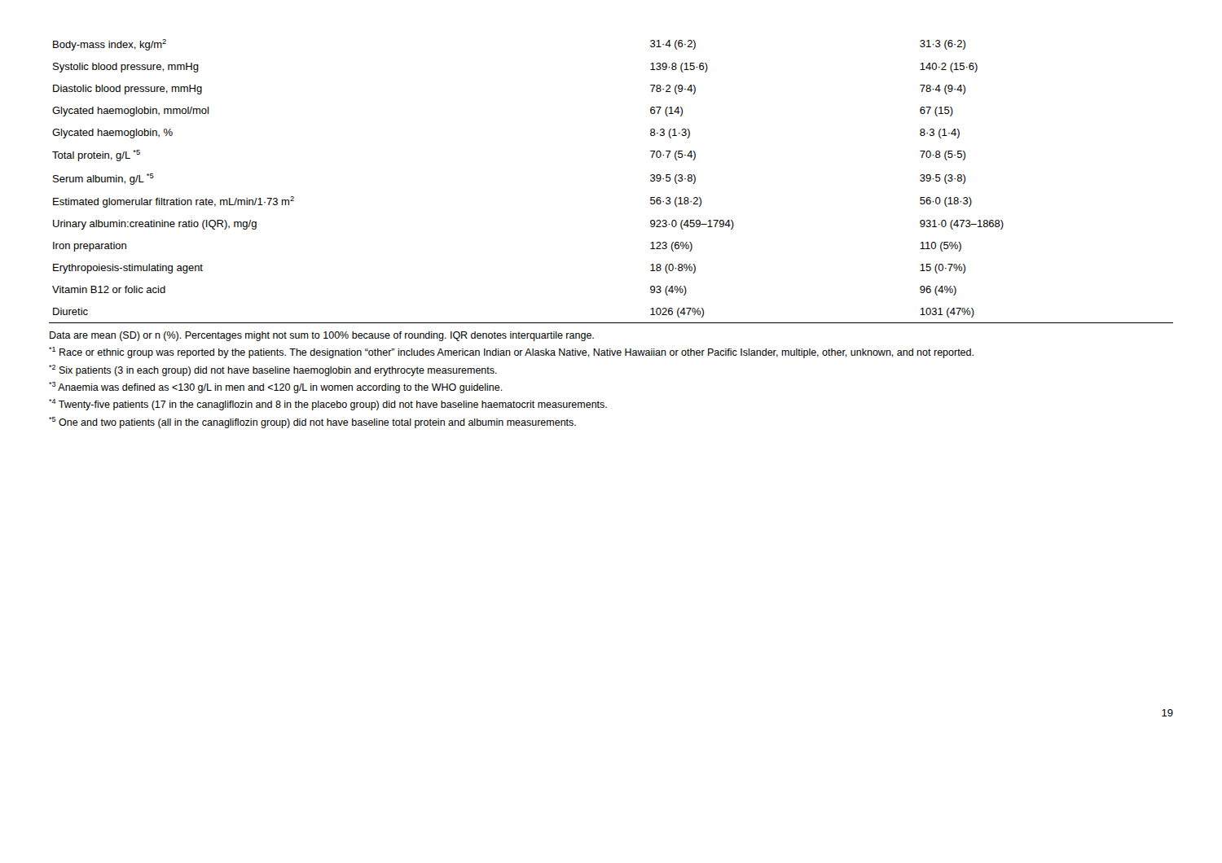| Body-mass index, kg/m 2 | 31·4 (6·2) | 31·3 (6·2) |
| Systolic blood pressure, mmHg | 139·8 (15·6) | 140·2 (15·6) |
| Diastolic blood pressure, mmHg | 78·2 (9·4) | 78·4 (9·4) |
| Glycated haemoglobin, mmol/mol | 67 (14) | 67 (15) |
| Glycated haemoglobin, % | 8·3 (1·3) | 8·3 (1·4) |
| Total protein, g/L *5 | 70·7 (5·4) | 70·8 (5·5) |
| Serum albumin, g/L *5 | 39·5 (3·8) | 39·5 (3·8) |
| Estimated glomerular filtration rate, mL/min/1·73 m 2 | 56·3 (18·2) | 56·0 (18·3) |
| Urinary albumin:creatinine ratio (IQR), mg/g | 923·0 (459–1794) | 931·0 (473–1868) |
| Iron preparation | 123 (6%) | 110 (5%) |
| Erythropoiesis-stimulating agent | 18 (0·8%) | 15 (0·7%) |
| Vitamin B12 or folic acid | 93 (4%) | 96 (4%) |
| Diuretic | 1026 (47%) | 1031 (47%) |
Data are mean (SD) or n (%). Percentages might not sum to 100% because of rounding. IQR denotes interquartile range.
*1 Race or ethnic group was reported by the patients. The designation “other” includes American Indian or Alaska Native, Native Hawaiian or other Pacific Islander, multiple, other, unknown, and not reported.
*2 Six patients (3 in each group) did not have baseline haemoglobin and erythrocyte measurements.
*3 Anaemia was defined as <130 g/L in men and <120 g/L in women according to the WHO guideline.
*4 Twenty-five patients (17 in the canagliflozin and 8 in the placebo group) did not have baseline haematocrit measurements.
*5 One and two patients (all in the canagliflozin group) did not have baseline total protein and albumin measurements.
19